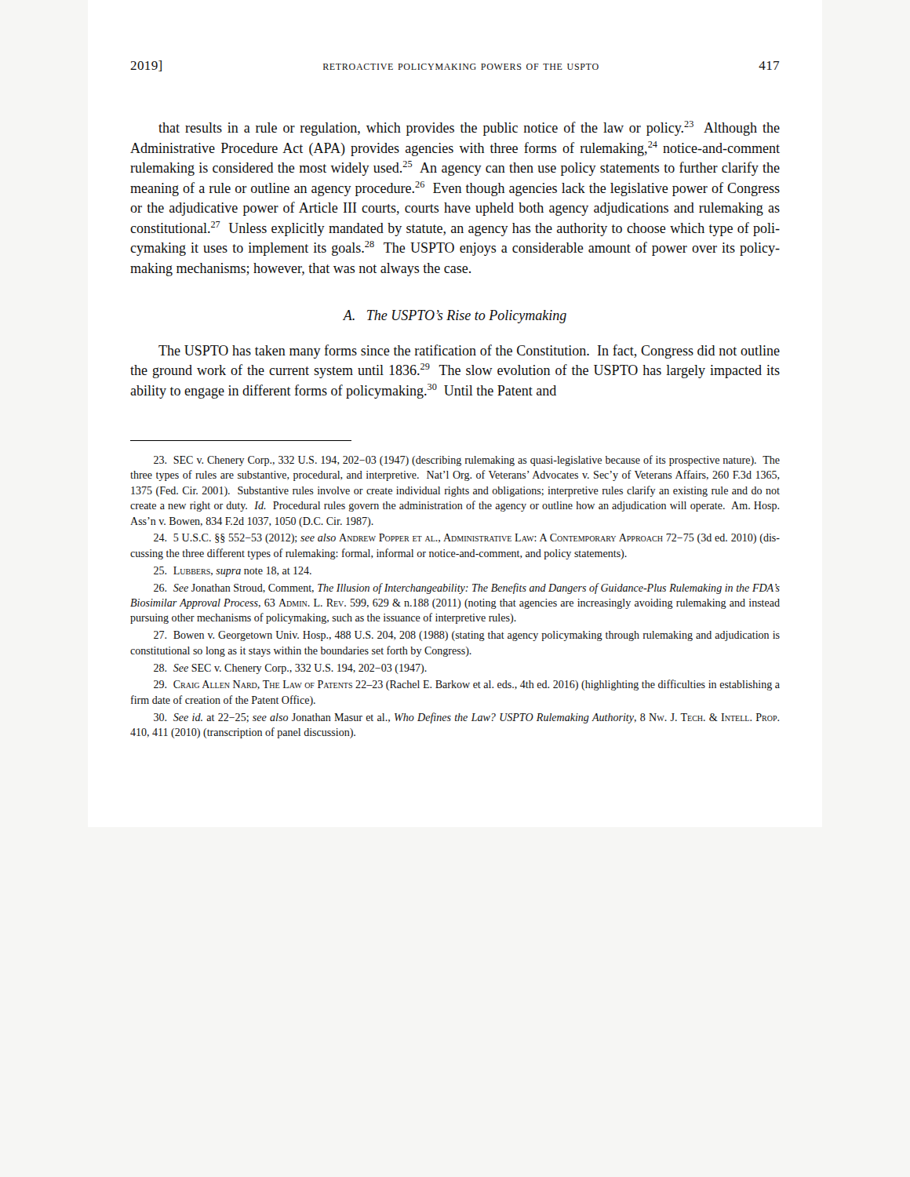2019] Retroactive Policymaking Powers of the USPTO 417
that results in a rule or regulation, which provides the public notice of the law or policy.23 Although the Administrative Procedure Act (APA) provides agencies with three forms of rulemaking,24 notice-and-comment rulemaking is considered the most widely used.25 An agency can then use policy statements to further clarify the meaning of a rule or outline an agency procedure.26 Even though agencies lack the legislative power of Congress or the adjudicative power of Article III courts, courts have upheld both agency adjudications and rulemaking as constitutional.27 Unless explicitly mandated by statute, an agency has the authority to choose which type of policymaking it uses to implement its goals.28 The USPTO enjoys a considerable amount of power over its policymaking mechanisms; however, that was not always the case.
A. The USPTO’s Rise to Policymaking
The USPTO has taken many forms since the ratification of the Constitution. In fact, Congress did not outline the ground work of the current system until 1836.29 The slow evolution of the USPTO has largely impacted its ability to engage in different forms of policymaking.30 Until the Patent and
SEC v. Chenery Corp., 332 U.S. 194, 202−03 (1947) (describing rulemaking as quasi-legislative because of its prospective nature). The three types of rules are substantive, procedural, and interpretive. Nat’l Org. of Veterans’ Advocates v. Sec’y of Veterans Affairs, 260 F.3d 1365, 1375 (Fed. Cir. 2001). Substantive rules involve or create individual rights and obligations; interpretive rules clarify an existing rule and do not create a new right or duty. Id. Procedural rules govern the administration of the agency or outline how an adjudication will operate. Am. Hosp. Ass’n v. Bowen, 834 F.2d 1037, 1050 (D.C. Cir. 1987).
5 U.S.C. §§ 552−53 (2012); see also Andrew Popper et al., Administrative Law: A Contemporary Approach 72−75 (3d ed. 2010) (discussing the three different types of rulemaking: formal, informal or notice-and-comment, and policy statements).
Lubbers, supra note 18, at 124.
See Jonathan Stroud, Comment, The Illusion of Interchangeability: The Benefits and Dangers of Guidance-Plus Rulemaking in the FDA’s Biosimilar Approval Process, 63 Admin. L. Rev. 599, 629 & n.188 (2011) (noting that agencies are increasingly avoiding rulemaking and instead pursuing other mechanisms of policymaking, such as the issuance of interpretive rules).
Bowen v. Georgetown Univ. Hosp., 488 U.S. 204, 208 (1988) (stating that agency policymaking through rulemaking and adjudication is constitutional so long as it stays within the boundaries set forth by Congress).
See SEC v. Chenery Corp., 332 U.S. 194, 202−03 (1947).
Craig Allen Nard, The Law of Patents 22–23 (Rachel E. Barkow et al. eds., 4th ed. 2016) (highlighting the difficulties in establishing a firm date of creation of the Patent Office).
See id. at 22−25; see also Jonathan Masur et al., Who Defines the Law? USPTO Rulemaking Authority, 8 Nw. J. Tech. & Intell. Prop. 410, 411 (2010) (transcription of panel discussion).